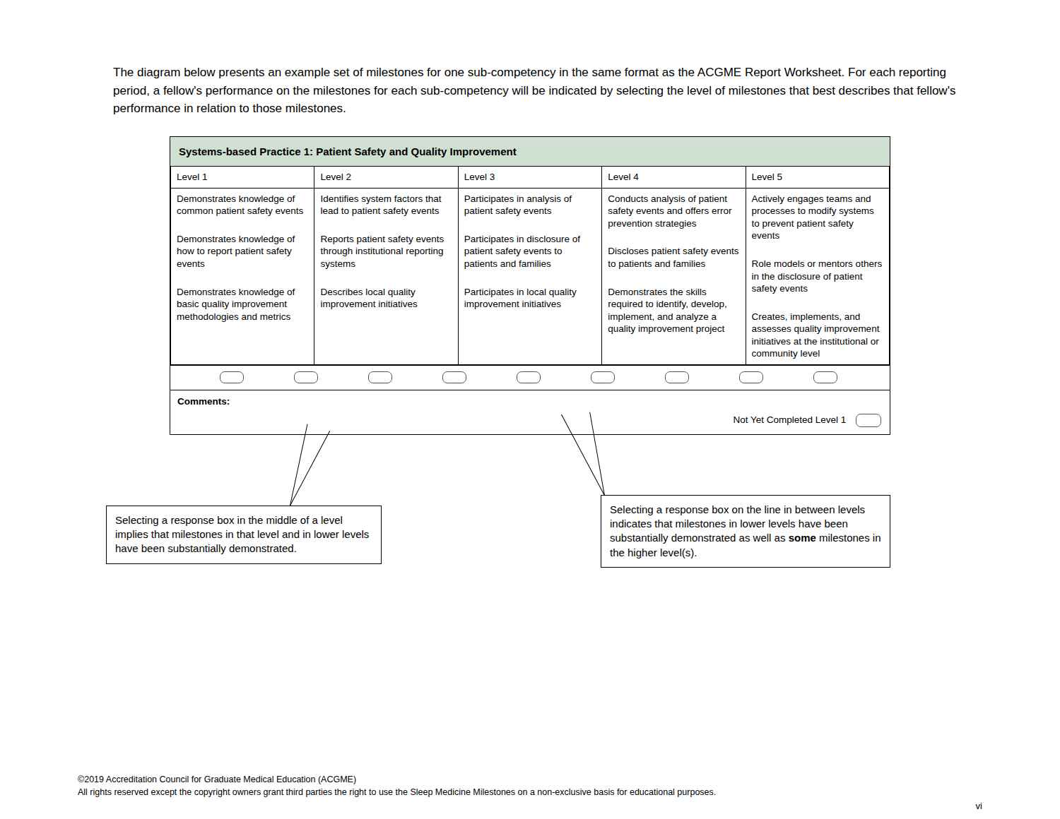The diagram below presents an example set of milestones for one sub-competency in the same format as the ACGME Report Worksheet. For each reporting period, a fellow's performance on the milestones for each sub-competency will be indicated by selecting the level of milestones that best describes that fellow's performance in relation to those milestones.
Systems-based Practice 1: Patient Safety and Quality Improvement
| Level 1 | Level 2 | Level 3 | Level 4 | Level 5 |
| --- | --- | --- | --- | --- |
| Demonstrates knowledge of common patient safety events Demonstrates knowledge of how to report patient safety events Demonstrates knowledge of basic quality improvement methodologies and metrics | Identifies system factors that lead to patient safety events Reports patient safety events through institutional reporting systems Describes local quality improvement initiatives | Participates in analysis of patient safety events Participates in disclosure of patient safety events to patients and families Participates in local quality improvement initiatives | Conducts analysis of patient safety events and offers error prevention strategies Discloses patient safety events to patients and families Demonstrates the skills required to identify, develop, implement, and analyze a quality improvement project | Actively engages teams and processes to modify systems to prevent patient safety events Role models or mentors others in the disclosure of patient safety events Creates, implements, and assesses quality improvement initiatives at the institutional or community level |
Comments: Not Yet Completed Level 1
Selecting a response box in the middle of a level implies that milestones in that level and in lower levels have been substantially demonstrated.
Selecting a response box on the line in between levels indicates that milestones in lower levels have been substantially demonstrated as well as some milestones in the higher level(s).
©2019 Accreditation Council for Graduate Medical Education (ACGME)
All rights reserved except the copyright owners grant third parties the right to use the Sleep Medicine Milestones on a non-exclusive basis for educational purposes.
vi